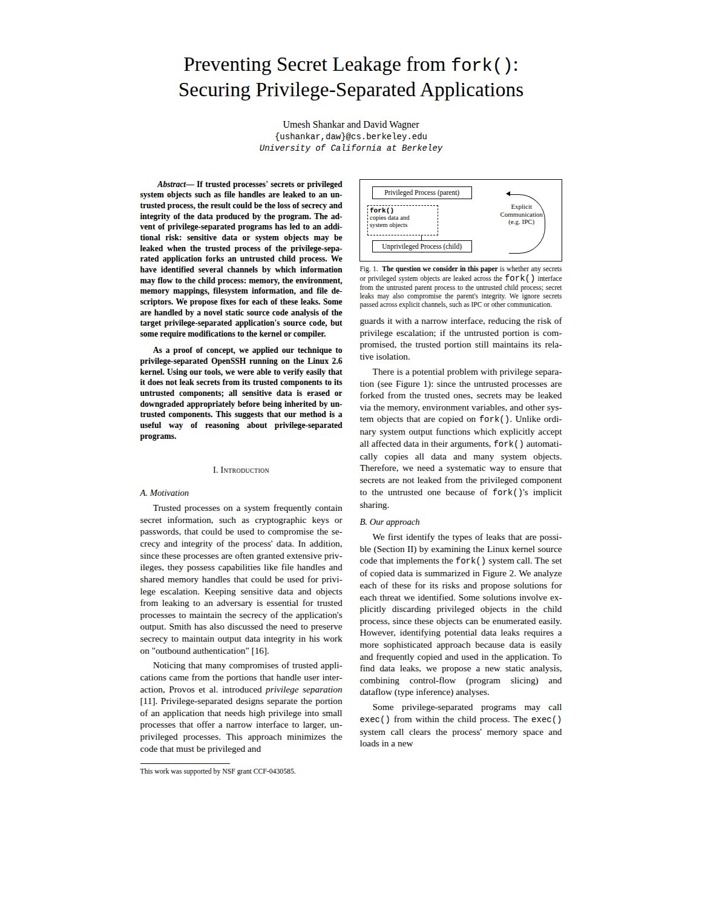Preventing Secret Leakage from fork():
Securing Privilege-Separated Applications
Umesh Shankar and David Wagner
{ushankar,daw}@cs.berkeley.edu
University of California at Berkeley
Abstract— If trusted processes' secrets or privileged system objects such as file handles are leaked to an untrusted process, the result could be the loss of secrecy and integrity of the data produced by the program. The advent of privilege-separated programs has led to an additional risk: sensitive data or system objects may be leaked when the trusted process of the privilege-separated application forks an untrusted child process. We have identified several channels by which information may flow to the child process: memory, the environment, memory mappings, filesystem information, and file descriptors. We propose fixes for each of these leaks. Some are handled by a novel static source code analysis of the target privilege-separated application's source code, but some require modifications to the kernel or compiler.
As a proof of concept, we applied our technique to privilege-separated OpenSSH running on the Linux 2.6 kernel. Using our tools, we were able to verify easily that it does not leak secrets from its trusted components to its untrusted components; all sensitive data is erased or downgraded appropriately before being inherited by untrusted components. This suggests that our method is a useful way of reasoning about privilege-separated programs.
I. Introduction
A. Motivation
Trusted processes on a system frequently contain secret information, such as cryptographic keys or passwords, that could be used to compromise the secrecy and integrity of the process' data. In addition, since these processes are often granted extensive privileges, they possess capabilities like file handles and shared memory handles that could be used for privilege escalation. Keeping sensitive data and objects from leaking to an adversary is essential for trusted processes to maintain the secrecy of the application's output. Smith has also discussed the need to preserve secrecy to maintain output data integrity in his work on "outbound authentication" [16].
Noticing that many compromises of trusted applications came from the portions that handle user interaction, Provos et al. introduced privilege separation [11]. Privilege-separated designs separate the portion of an application that needs high privilege into small processes that offer a narrow interface to larger, unprivileged processes. This approach minimizes the code that must be privileged and
This work was supported by NSF grant CCF-0430585.
Privileged Process (parent)
fork()
copies data and
system objects
Explicit
Communication
(e.g. IPC)
Unprivileged Process (child)
Fig. 1. The question we consider in this paper is whether any secrets or privileged system objects are leaked across the fork() interface from the untrusted parent process to the untrusted child process; secret leaks may also compromise the parent's integrity. We ignore secrets passed across explicit channels, such as IPC or other communication.
guards it with a narrow interface, reducing the risk of privilege escalation; if the untrusted portion is compromised, the trusted portion still maintains its relative isolation.
There is a potential problem with privilege separation (see Figure 1): since the untrusted processes are forked from the trusted ones, secrets may be leaked via the memory, environment variables, and other system objects that are copied on fork(). Unlike ordinary system output functions which explicitly accept all affected data in their arguments, fork() automatically copies all data and many system objects. Therefore, we need a systematic way to ensure that secrets are not leaked from the privileged component to the untrusted one because of fork()'s implicit sharing.
B. Our approach
We first identify the types of leaks that are possible (Section II) by examining the Linux kernel source code that implements the fork() system call. The set of copied data is summarized in Figure 2. We analyze each of these for its risks and propose solutions for each threat we identified. Some solutions involve explicitly discarding privileged objects in the child process, since these objects can be enumerated easily. However, identifying potential data leaks requires a more sophisticated approach because data is easily and frequently copied and used in the application. To find data leaks, we propose a new static analysis, combining control-flow (program slicing) and dataflow (type inference) analyses.
Some privilege-separated programs may call exec() from within the child process. The exec() system call clears the process' memory space and loads in a new